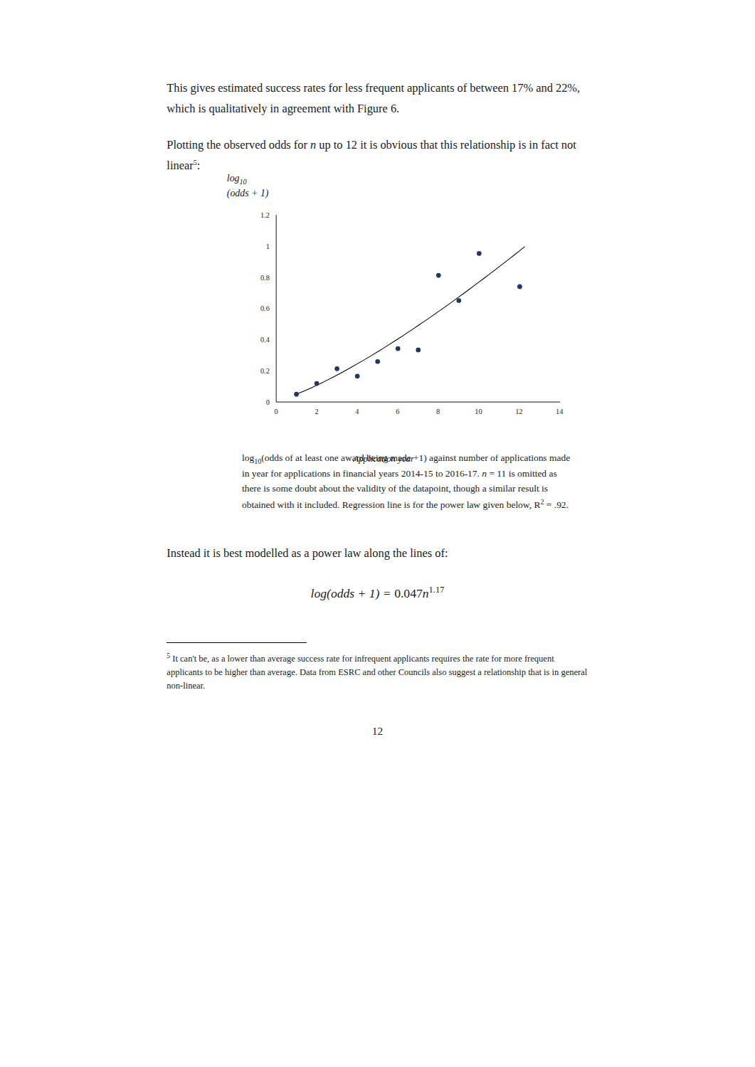This gives estimated success rates for less frequent applicants of between 17% and 22%, which is qualitatively in agreement with Figure 6.
Plotting the observed odds for n up to 12 it is obvious that this relationship is in fact not linear5:
log10
(odds + 1)
1.2 1 0.8 0.6 0.4 0.2 0 0 2 4 6 8 10 12 14
Application year
log10(odds of at least one award being made +1) against number of applications made in year for applications in financial years 2014-15 to 2016-17. n = 11 is omitted as there is some doubt about the validity of the datapoint, though a similar result is obtained with it included. Regression line is for the power law given below, R2 = .92.
Instead it is best modelled as a power law along the lines of:
log(odds + 1) = 0.047n1.17
5 It can't be, as a lower than average success rate for infrequent applicants requires the rate for more frequent applicants to be higher than average. Data from ESRC and other Councils also suggest a relationship that is in general non-linear.
12